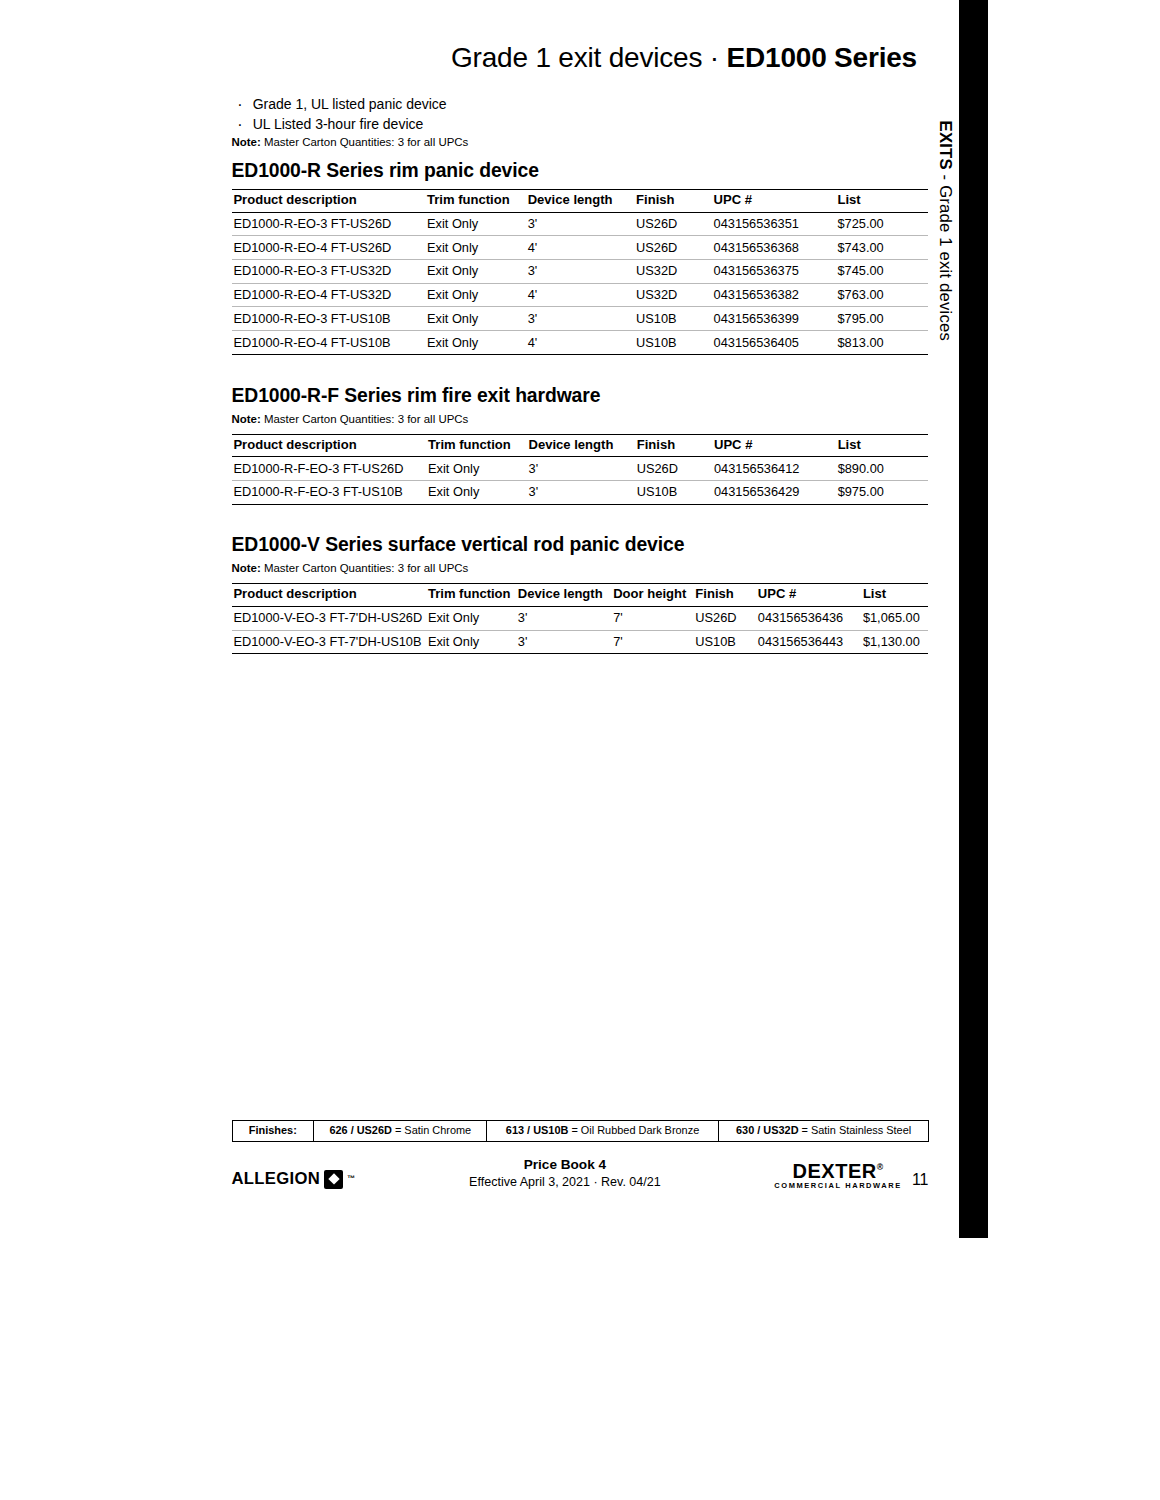EXITS - Grade 1 exit devices
Grade 1 exit devices · ED1000 Series
Grade 1, UL listed panic device
UL Listed 3-hour fire device
Note: Master Carton Quantities: 3 for all UPCs
ED1000-R Series rim panic device
| Product description | Trim function | Device length | Finish | UPC # | List |
| --- | --- | --- | --- | --- | --- |
| ED1000-R-EO-3 FT-US26D | Exit Only | 3' | US26D | 043156536351 | $725.00 |
| ED1000-R-EO-4 FT-US26D | Exit Only | 4' | US26D | 043156536368 | $743.00 |
| ED1000-R-EO-3 FT-US32D | Exit Only | 3' | US32D | 043156536375 | $745.00 |
| ED1000-R-EO-4 FT-US32D | Exit Only | 4' | US32D | 043156536382 | $763.00 |
| ED1000-R-EO-3 FT-US10B | Exit Only | 3' | US10B | 043156536399 | $795.00 |
| ED1000-R-EO-4 FT-US10B | Exit Only | 4' | US10B | 043156536405 | $813.00 |
ED1000-R-F Series rim fire exit hardware
Note: Master Carton Quantities: 3 for all UPCs
| Product description | Trim function | Device length | Finish | UPC # | List |
| --- | --- | --- | --- | --- | --- |
| ED1000-R-F-EO-3 FT-US26D | Exit Only | 3' | US26D | 043156536412 | $890.00 |
| ED1000-R-F-EO-3 FT-US10B | Exit Only | 3' | US10B | 043156536429 | $975.00 |
ED1000-V Series surface vertical rod panic device
Note: Master Carton Quantities: 3 for all UPCs
| Product description | Trim function | Device length | Door height | Finish | UPC # | List |
| --- | --- | --- | --- | --- | --- | --- |
| ED1000-V-EO-3 FT-7'DH-US26D | Exit Only | 3' | 7' | US26D | 043156536436 | $1,065.00 |
| ED1000-V-EO-3 FT-7'DH-US10B | Exit Only | 3' | 7' | US10B | 043156536443 | $1,130.00 |
Finishes:
626 / US26D = Satin Chrome
613 / US10B = Oil Rubbed Dark Bronze
630 / US32D = Satin Stainless Steel
ALLEGION™
Price Book 4
Effective April 3, 2021 · Rev. 04/21
DEXTER®
COMMERCIAL HARDWARE
11